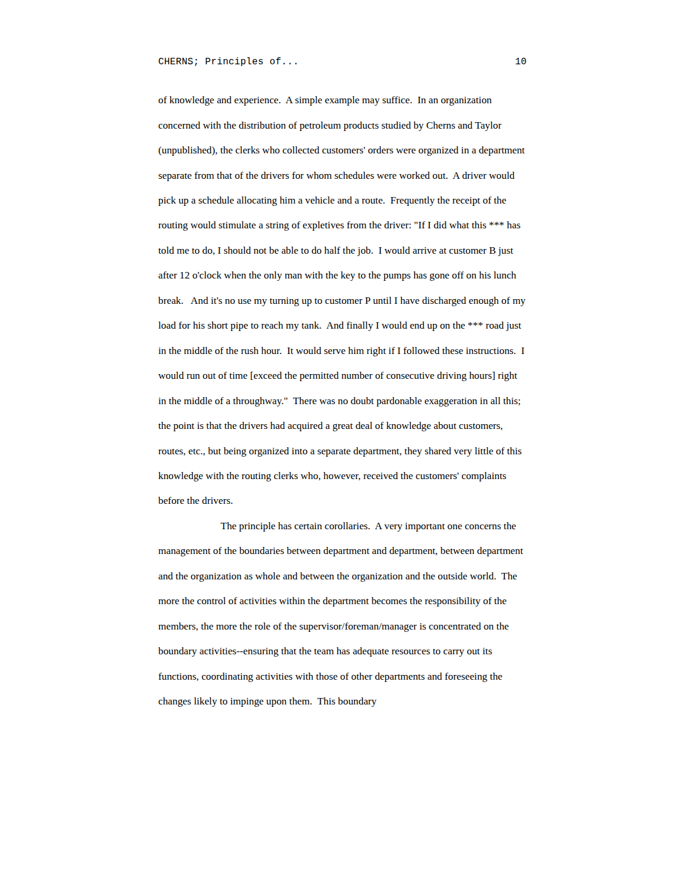CHERNS; Principles of... 10
of knowledge and experience. A simple example may suffice. In an organization concerned with the distribution of petroleum products studied by Cherns and Taylor (unpublished), the clerks who collected customers' orders were organized in a department separate from that of the drivers for whom schedules were worked out. A driver would pick up a schedule allocating him a vehicle and a route. Frequently the receipt of the routing would stimulate a string of expletives from the driver: "If I did what this *** has told me to do, I should not be able to do half the job. I would arrive at customer B just after 12 o'clock when the only man with the key to the pumps has gone off on his lunch break. And it's no use my turning up to customer P until I have discharged enough of my load for his short pipe to reach my tank. And finally I would end up on the *** road just in the middle of the rush hour. It would serve him right if I followed these instructions. I would run out of time [exceed the permitted number of consecutive driving hours] right in the middle of a throughway." There was no doubt pardonable exaggeration in all this; the point is that the drivers had acquired a great deal of knowledge about customers, routes, etc., but being organized into a separate department, they shared very little of this knowledge with the routing clerks who, however, received the customers' complaints before the drivers.
The principle has certain corollaries. A very important one concerns the management of the boundaries between department and department, between department and the organization as whole and between the organization and the outside world. The more the control of activities within the department becomes the responsibility of the members, the more the role of the supervisor/foreman/manager is concentrated on the boundary activities--ensuring that the team has adequate resources to carry out its functions, coordinating activities with those of other departments and foreseeing the changes likely to impinge upon them. This boundary